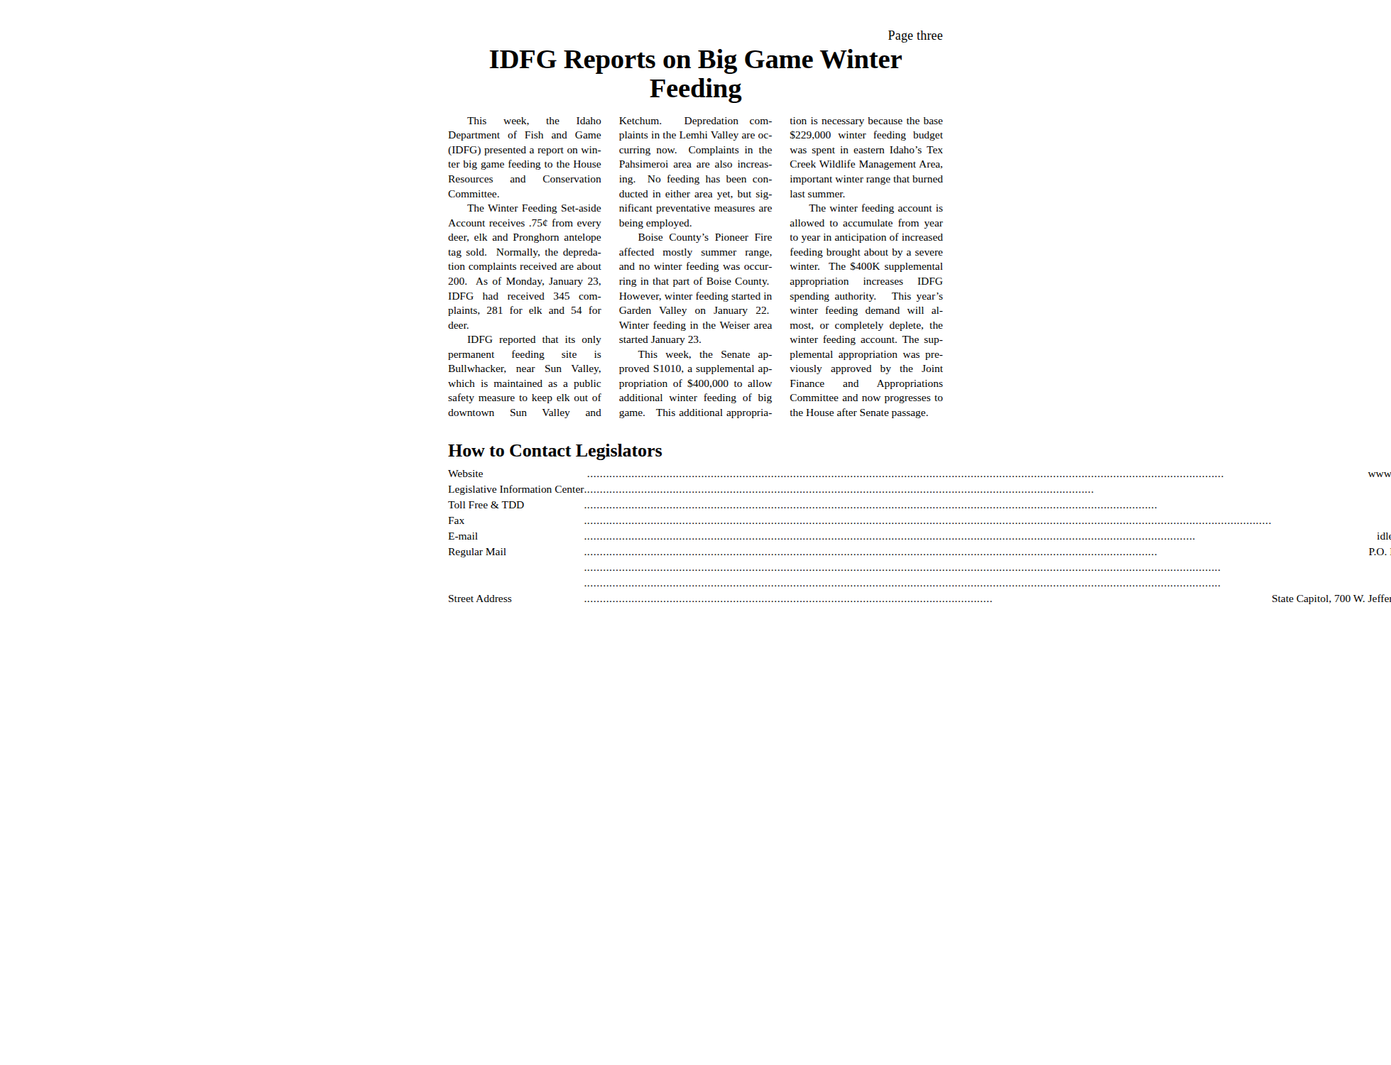Page three
IDFG Reports on Big Game Winter Feeding
This week, the Idaho Department of Fish and Game (IDFG) presented a report on winter big game feeding to the House Resources and Conservation Committee.
The Winter Feeding Set-aside Account receives .75¢ from every deer, elk and Pronghorn antelope tag sold. Normally, the depredation complaints received are about 200. As of Monday, January 23, IDFG had received 345 complaints, 281 for elk and 54 for deer.
IDFG reported that its only permanent feeding site is Bullwhacker, near Sun Valley, which is maintained as a public safety measure to keep elk out of downtown Sun Valley and Ketchum. Depredation complaints in the Lemhi Valley are occurring now. Complaints in the Pahsimeroi area are also increasing. No feeding has been conducted in either area yet, but significant preventative measures are being employed.
Boise County’s Pioneer Fire affected mostly summer range, and no winter feeding was occurring in that part of Boise County. However, winter feeding started in Garden Valley on January 22. Winter feeding in the Weiser area started January 23.
This week, the Senate approved S1010, a supplemental appropriation of $400,000 to allow additional winter feeding of big game. This additional appropriation is necessary because the base $229,000 winter feeding budget was spent in eastern Idaho’s Tex Creek Wildlife Management Area, important winter range that burned last summer.
The winter feeding account is allowed to accumulate from year to year in anticipation of increased feeding brought about by a severe winter. The $400K supplemental appropriation increases IDFG spending authority. This year’s winter feeding demand will almost, or completely deplete, the winter feeding account. The supplemental appropriation was previously approved by the Joint Finance and Appropriations Committee and now progresses to the House after Senate passage.
How to Contact Legislators
| Website | ......................................................................................................................................................................................................... | www.legislature.idaho.gov |
| Legislative Information Center | ................................................................................................................................................................. | 208-332-1000 |
| Toll Free & TDD | ..................................................................................................................................................................................... | 800-626-0471 |
| Fax | ......................................................................................................................................................................................................................... | 208-334-5397 |
| E-mail | ................................................................................................................................................................................................. | idleginfo@lso.idaho.gov |
| Regular Mail | ..................................................................................................................................................................................... | P.O. Box 83720, Boise, ID |
| | ......................................................................................................................................................................................................... | 83720-0038 (House) |
| | ......................................................................................................................................................................................................... | 93720-0081 (Senate) |
| Street Address | ................................................................................................................................. | State Capitol, 700 W. Jefferson, Boise, ID 83720 |